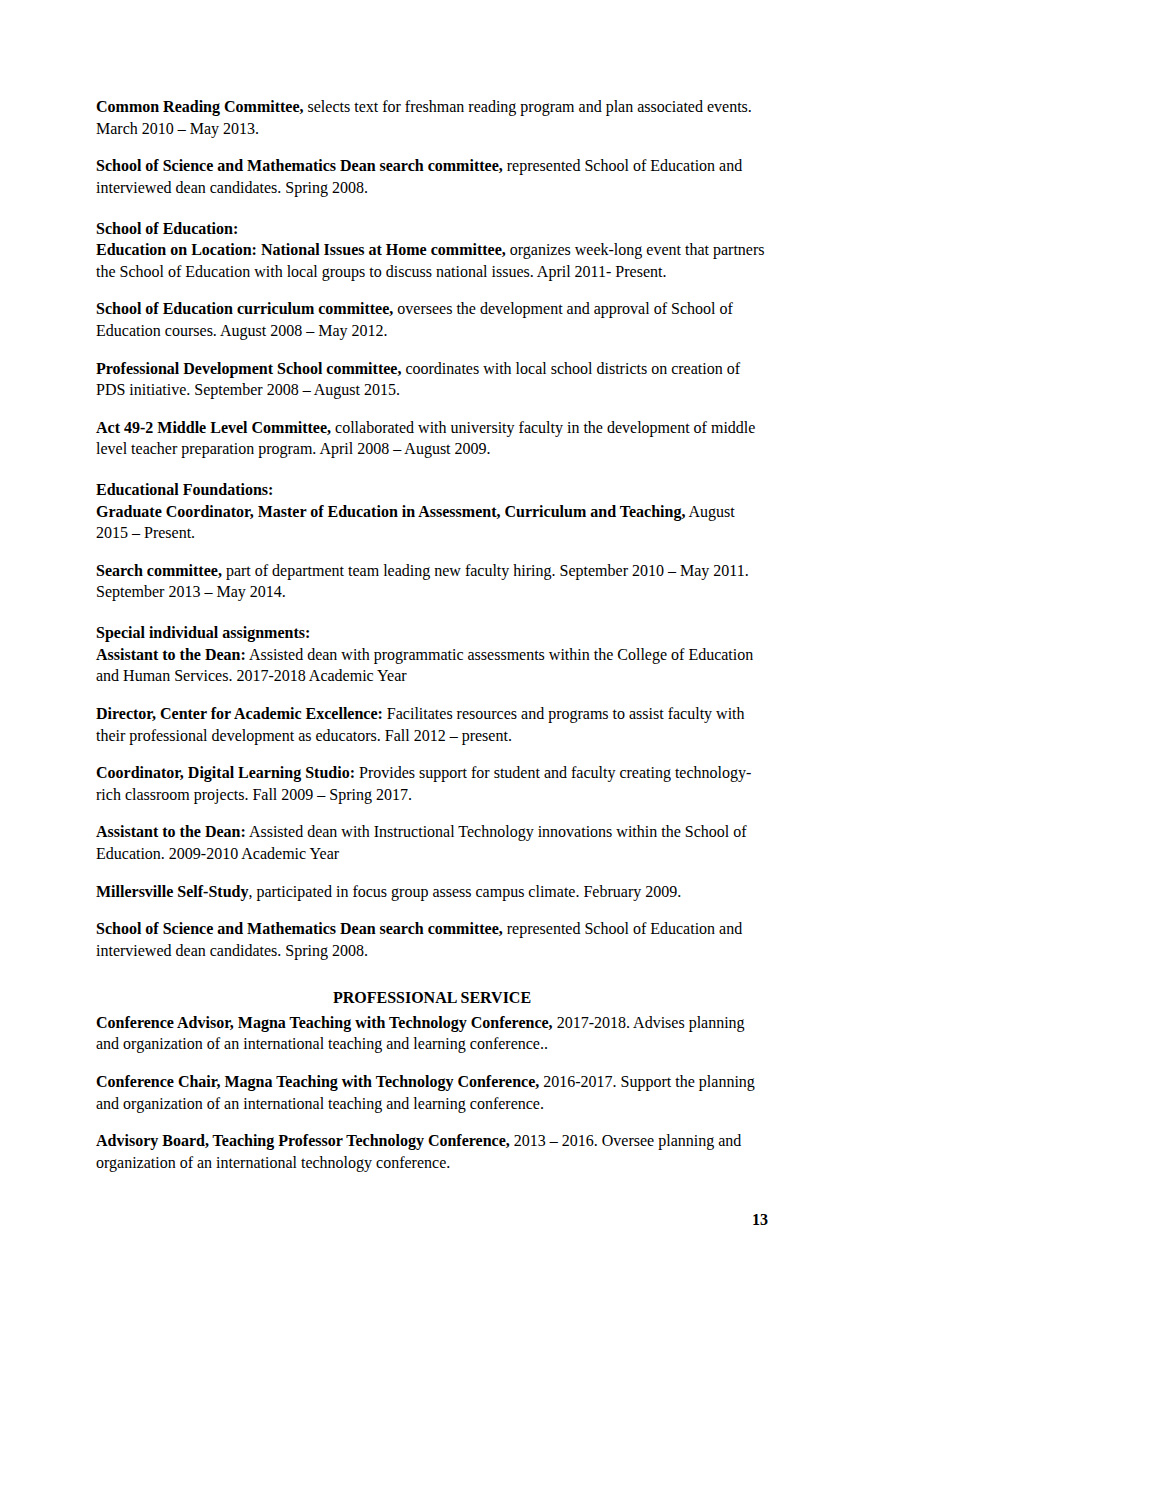Common Reading Committee, selects text for freshman reading program and plan associated events. March 2010 – May 2013.
School of Science and Mathematics Dean search committee, represented School of Education and interviewed dean candidates. Spring 2008.
School of Education:
Education on Location: National Issues at Home committee, organizes week-long event that partners the School of Education with local groups to discuss national issues. April 2011- Present.
School of Education curriculum committee, oversees the development and approval of School of Education courses. August 2008 – May 2012.
Professional Development School committee, coordinates with local school districts on creation of PDS initiative. September 2008 – August 2015.
Act 49-2 Middle Level Committee, collaborated with university faculty in the development of middle level teacher preparation program. April 2008 – August 2009.
Educational Foundations:
Graduate Coordinator, Master of Education in Assessment, Curriculum and Teaching, August 2015 – Present.
Search committee, part of department team leading new faculty hiring. September 2010 – May 2011. September 2013 – May 2014.
Special individual assignments:
Assistant to the Dean: Assisted dean with programmatic assessments within the College of Education and Human Services. 2017-2018 Academic Year
Director, Center for Academic Excellence: Facilitates resources and programs to assist faculty with their professional development as educators. Fall 2012 – present.
Coordinator, Digital Learning Studio: Provides support for student and faculty creating technology-rich classroom projects. Fall 2009 – Spring 2017.
Assistant to the Dean: Assisted dean with Instructional Technology innovations within the School of Education. 2009-2010 Academic Year
Millersville Self-Study, participated in focus group assess campus climate. February 2009.
School of Science and Mathematics Dean search committee, represented School of Education and interviewed dean candidates. Spring 2008.
PROFESSIONAL SERVICE
Conference Advisor, Magna Teaching with Technology Conference, 2017-2018. Advises planning and organization of an international teaching and learning conference..
Conference Chair, Magna Teaching with Technology Conference, 2016-2017. Support the planning and organization of an international teaching and learning conference.
Advisory Board, Teaching Professor Technology Conference, 2013 – 2016. Oversee planning and organization of an international technology conference.
13